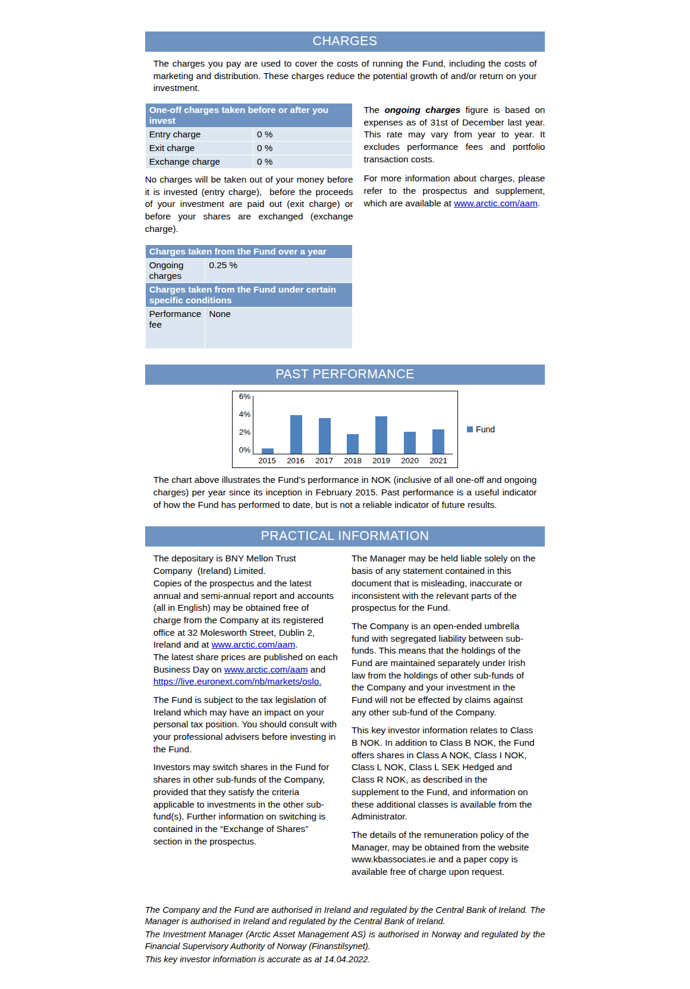CHARGES
The charges you pay are used to cover the costs of running the Fund, including the costs of marketing and distribution. These charges reduce the potential growth of and/or return on your investment.
| One-off charges taken before or after you invest |
| --- |
| Entry charge | 0 % |
| Exit charge | 0 % |
| Exchange charge | 0 % |
No charges will be taken out of your money before it is invested (entry charge), before the proceeds of your investment are paid out (exit charge) or before your shares are exchanged (exchange charge).
The ongoing charges figure is based on expenses as of 31st of December last year. This rate may vary from year to year. It excludes performance fees and portfolio transaction costs.
For more information about charges, please refer to the prospectus and supplement, which are available at www.arctic.com/aam.
| Charges taken from the Fund over a year |
| --- |
| Ongoing charges | 0.25 % |
| Charges taken from the Fund under certain specific conditions |
| Performance fee | None |
PAST PERFORMANCE
6% 4% 2% 0%
2015201620172018201920202021
Fund
The chart above illustrates the Fund’s performance in NOK (inclusive of all one-off and ongoing charges) per year since its inception in February 2015. Past performance is a useful indicator of how the Fund has performed to date, but is not a reliable indicator of future results.
PRACTICAL INFORMATION
The depositary is BNY Mellon Trust Company (Ireland) Limited.
Copies of the prospectus and the latest annual and semi-annual report and accounts (all in English) may be obtained free of charge from the Company at its registered office at 32 Molesworth Street, Dublin 2, Ireland and at www.arctic.com/aam.
The latest share prices are published on each Business Day on www.arctic.com/aam and https://live.euronext.com/nb/markets/oslo.
The Fund is subject to the tax legislation of Ireland which may have an impact on your personal tax position. You should consult with your professional advisers before investing in the Fund.
Investors may switch shares in the Fund for shares in other sub-funds of the Company, provided that they satisfy the criteria applicable to investments in the other sub-fund(s). Further information on switching is contained in the “Exchange of Shares” section in the prospectus.
The Manager may be held liable solely on the basis of any statement contained in this document that is misleading, inaccurate or inconsistent with the relevant parts of the prospectus for the Fund.
The Company is an open-ended umbrella fund with segregated liability between sub-funds. This means that the holdings of the Fund are maintained separately under Irish law from the holdings of other sub-funds of the Company and your investment in the Fund will not be effected by claims against any other sub-fund of the Company.
This key investor information relates to Class B NOK. In addition to Class B NOK, the Fund offers shares in Class A NOK, Class I NOK, Class L NOK, Class L SEK Hedged and Class R NOK, as described in the supplement to the Fund, and information on these additional classes is available from the Administrator.
The details of the remuneration policy of the Manager, may be obtained from the website www.kbassociates.ie and a paper copy is available free of charge upon request.
The Company and the Fund are authorised in Ireland and regulated by the Central Bank of Ireland. The Manager is authorised in Ireland and regulated by the Central Bank of Ireland.
The Investment Manager (Arctic Asset Management AS) is authorised in Norway and regulated by the Financial Supervisory Authority of Norway (Finanstilsynet).
This key investor information is accurate as at 14.04.2022.